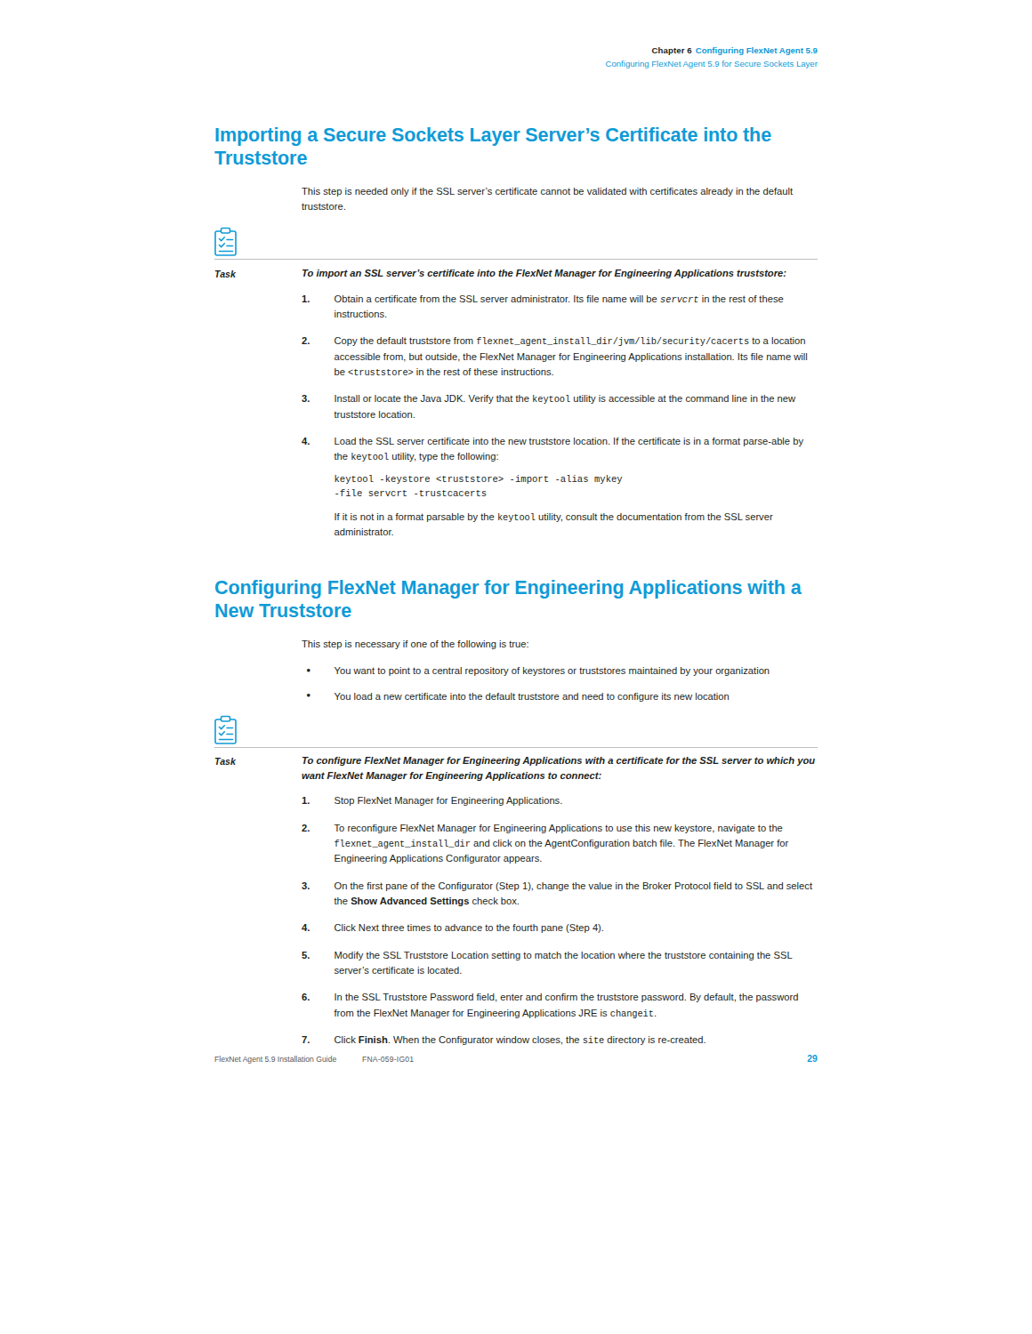Chapter 6 Configuring FlexNet Agent 5.9
Configuring FlexNet Agent 5.9 for Secure Sockets Layer
Importing a Secure Sockets Layer Server’s Certificate into the Truststore
This step is needed only if the SSL server’s certificate cannot be validated with certificates already in the default truststore.
Task
To import an SSL server’s certificate into the FlexNet Manager for Engineering Applications truststore:
Obtain a certificate from the SSL server administrator. Its file name will be servcrt in the rest of these instructions.
Copy the default truststore from flexnet_agent_install_dir/jvm/lib/security/cacerts to a location accessible from, but outside, the FlexNet Manager for Engineering Applications installation. Its file name will be <truststore> in the rest of these instructions.
Install or locate the Java JDK. Verify that the keytool utility is accessible at the command line in the new truststore location.
Load the SSL server certificate into the new truststore location. If the certificate is in a format parse-able by the keytool utility, type the following:
keytool -keystore <truststore> -import -alias mykey
-file servcrt -trustcacerts
If it is not in a format parsable by the keytool utility, consult the documentation from the SSL server administrator.
Configuring FlexNet Manager for Engineering Applications with a New Truststore
This step is necessary if one of the following is true:
You want to point to a central repository of keystores or truststores maintained by your organization
You load a new certificate into the default truststore and need to configure its new location
Task
To configure FlexNet Manager for Engineering Applications with a certificate for the SSL server to which you want FlexNet Manager for Engineering Applications to connect:
Stop FlexNet Manager for Engineering Applications.
To reconfigure FlexNet Manager for Engineering Applications to use this new keystore, navigate to the flexnet_agent_install_dir and click on the AgentConfiguration batch file. The FlexNet Manager for Engineering Applications Configurator appears.
On the first pane of the Configurator (Step 1), change the value in the Broker Protocol field to SSL and select the Show Advanced Settings check box.
Click Next three times to advance to the fourth pane (Step 4).
Modify the SSL Truststore Location setting to match the location where the truststore containing the SSL server’s certificate is located.
In the SSL Truststore Password field, enter and confirm the truststore password. By default, the password from the FlexNet Manager for Engineering Applications JRE is changeit.
Click Finish. When the Configurator window closes, the site directory is re-created.
FlexNet Agent 5.9 Installation Guide FNA-059-IG01 29